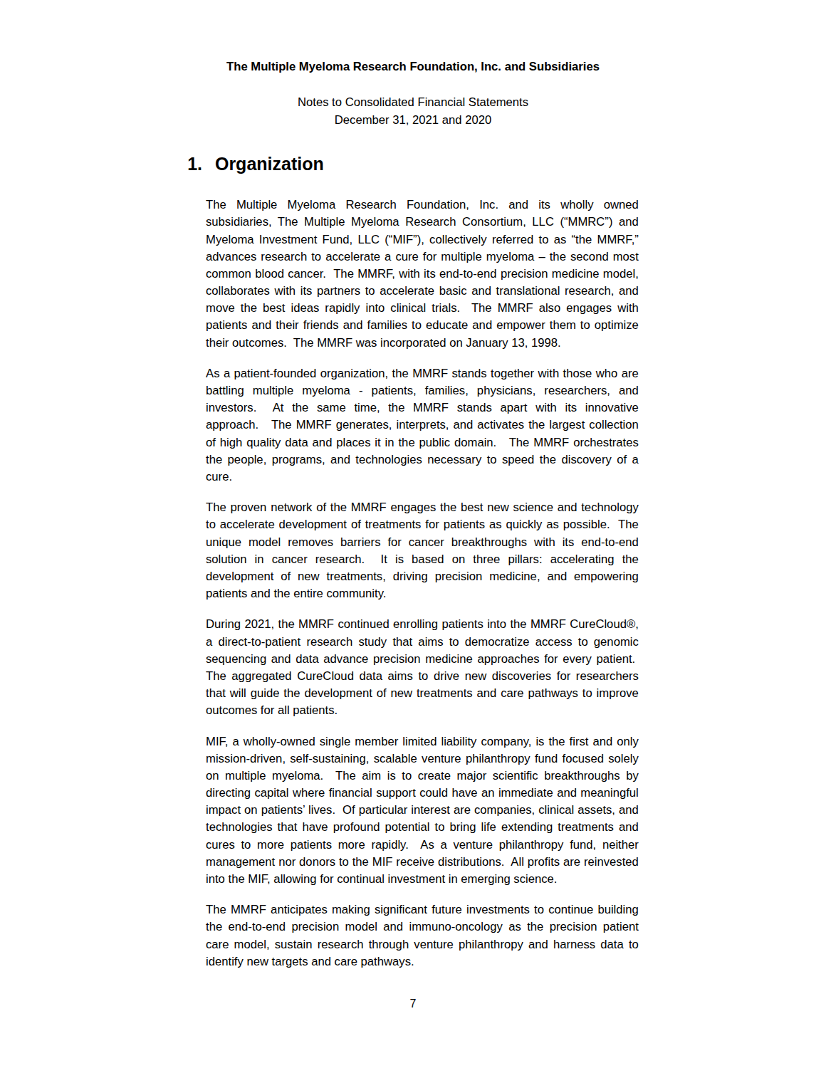The Multiple Myeloma Research Foundation, Inc. and Subsidiaries
Notes to Consolidated Financial Statements
December 31, 2021 and 2020
1. Organization
The Multiple Myeloma Research Foundation, Inc. and its wholly owned subsidiaries, The Multiple Myeloma Research Consortium, LLC (“MMRC”) and Myeloma Investment Fund, LLC (“MIF”), collectively referred to as “the MMRF,” advances research to accelerate a cure for multiple myeloma – the second most common blood cancer. The MMRF, with its end-to-end precision medicine model, collaborates with its partners to accelerate basic and translational research, and move the best ideas rapidly into clinical trials. The MMRF also engages with patients and their friends and families to educate and empower them to optimize their outcomes. The MMRF was incorporated on January 13, 1998.
As a patient-founded organization, the MMRF stands together with those who are battling multiple myeloma - patients, families, physicians, researchers, and investors. At the same time, the MMRF stands apart with its innovative approach. The MMRF generates, interprets, and activates the largest collection of high quality data and places it in the public domain. The MMRF orchestrates the people, programs, and technologies necessary to speed the discovery of a cure.
The proven network of the MMRF engages the best new science and technology to accelerate development of treatments for patients as quickly as possible. The unique model removes barriers for cancer breakthroughs with its end-to-end solution in cancer research. It is based on three pillars: accelerating the development of new treatments, driving precision medicine, and empowering patients and the entire community.
During 2021, the MMRF continued enrolling patients into the MMRF CureCloud®, a direct-to-patient research study that aims to democratize access to genomic sequencing and data advance precision medicine approaches for every patient. The aggregated CureCloud data aims to drive new discoveries for researchers that will guide the development of new treatments and care pathways to improve outcomes for all patients.
MIF, a wholly-owned single member limited liability company, is the first and only mission-driven, self-sustaining, scalable venture philanthropy fund focused solely on multiple myeloma. The aim is to create major scientific breakthroughs by directing capital where financial support could have an immediate and meaningful impact on patients’ lives. Of particular interest are companies, clinical assets, and technologies that have profound potential to bring life extending treatments and cures to more patients more rapidly. As a venture philanthropy fund, neither management nor donors to the MIF receive distributions. All profits are reinvested into the MIF, allowing for continual investment in emerging science.
The MMRF anticipates making significant future investments to continue building the end-to-end precision model and immuno-oncology as the precision patient care model, sustain research through venture philanthropy and harness data to identify new targets and care pathways.
7